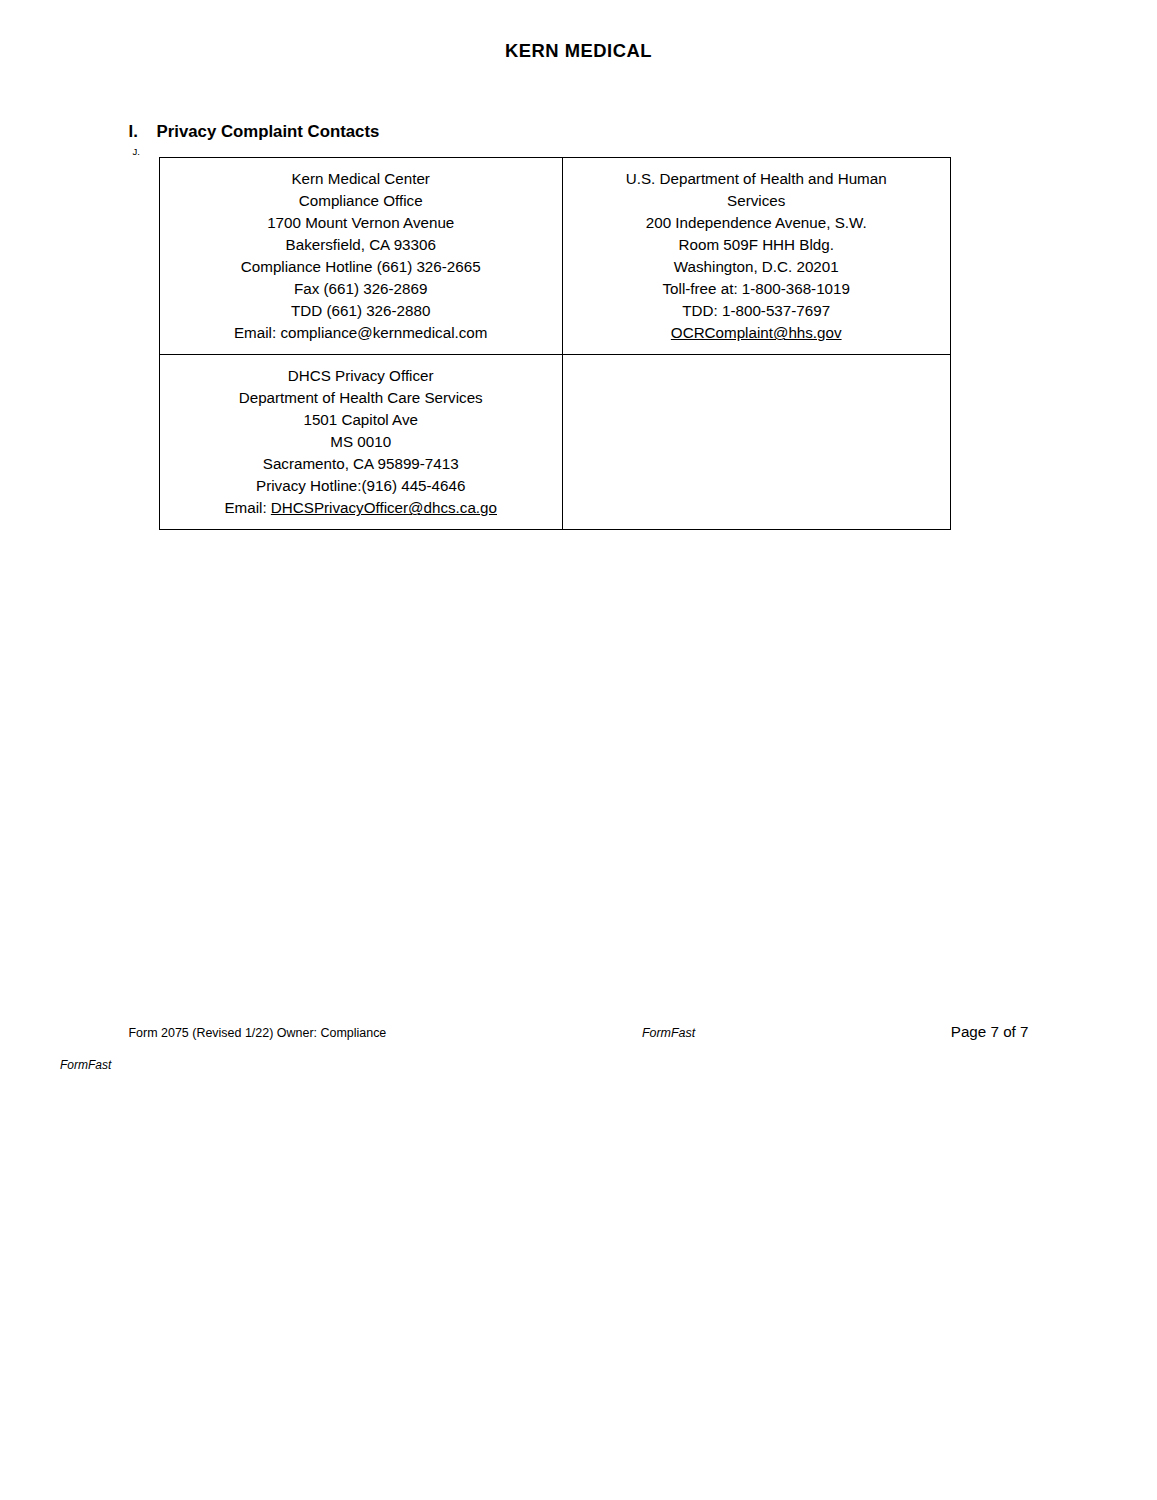KERN MEDICAL
I. Privacy Complaint Contacts
J.
| Kern Medical Center Compliance Office 1700 Mount Vernon Avenue Bakersfield, CA 93306 Compliance Hotline (661) 326-2665 Fax (661) 326-2869 TDD (661) 326-2880 Email: compliance@kernmedical.com | U.S. Department of Health and Human Services 200 Independence Avenue, S.W. Room 509F HHH Bldg. Washington, D.C. 20201 Toll-free at: 1-800-368-1019 TDD: 1-800-537-7697 OCRComplaint@hhs.gov |
| DHCS Privacy Officer Department of Health Care Services 1501 Capitol Ave MS 0010 Sacramento, CA 95899-7413 Privacy Hotline:(916) 445-4646 Email: DHCSPrivacyOfficer@dhcs.ca.go | |
Form 2075 (Revised 1/22) Owner: Compliance
FormFast
Page 7 of 7
FormFast